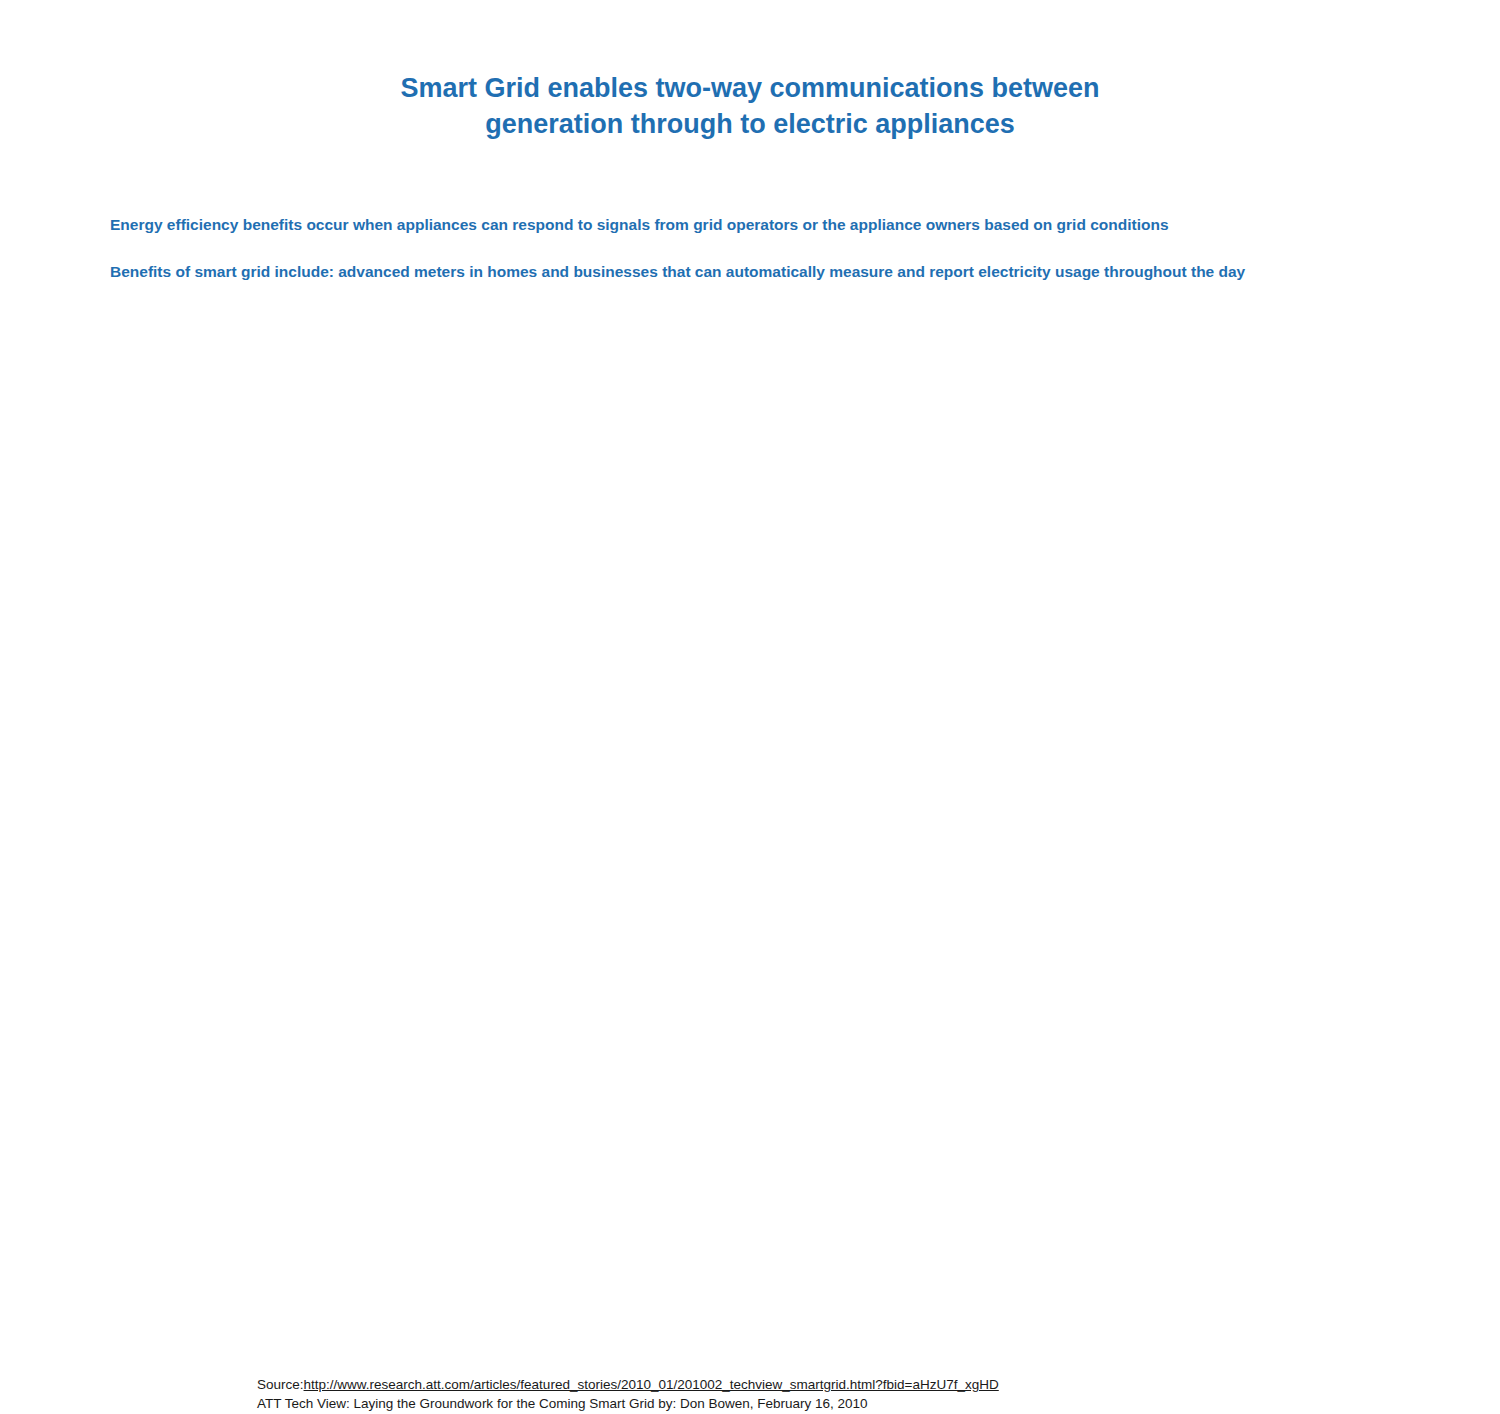Smart Grid enables two-way communications between
generation through to electric appliances
Energy efficiency benefits occur when appliances can respond to signals from grid operators or the appliance owners based on grid conditions
Benefits of smart grid include: advanced meters in homes and businesses that can automatically measure and report electricity usage throughout the day
Source:http://www.research.att.com/articles/featured_stories/2010_01/201002_techview_smartgrid.html?fbid=aHzU7f_xgHD
ATT Tech View: Laying the Groundwork for the Coming Smart Grid by: Don Bowen, February 16, 2010